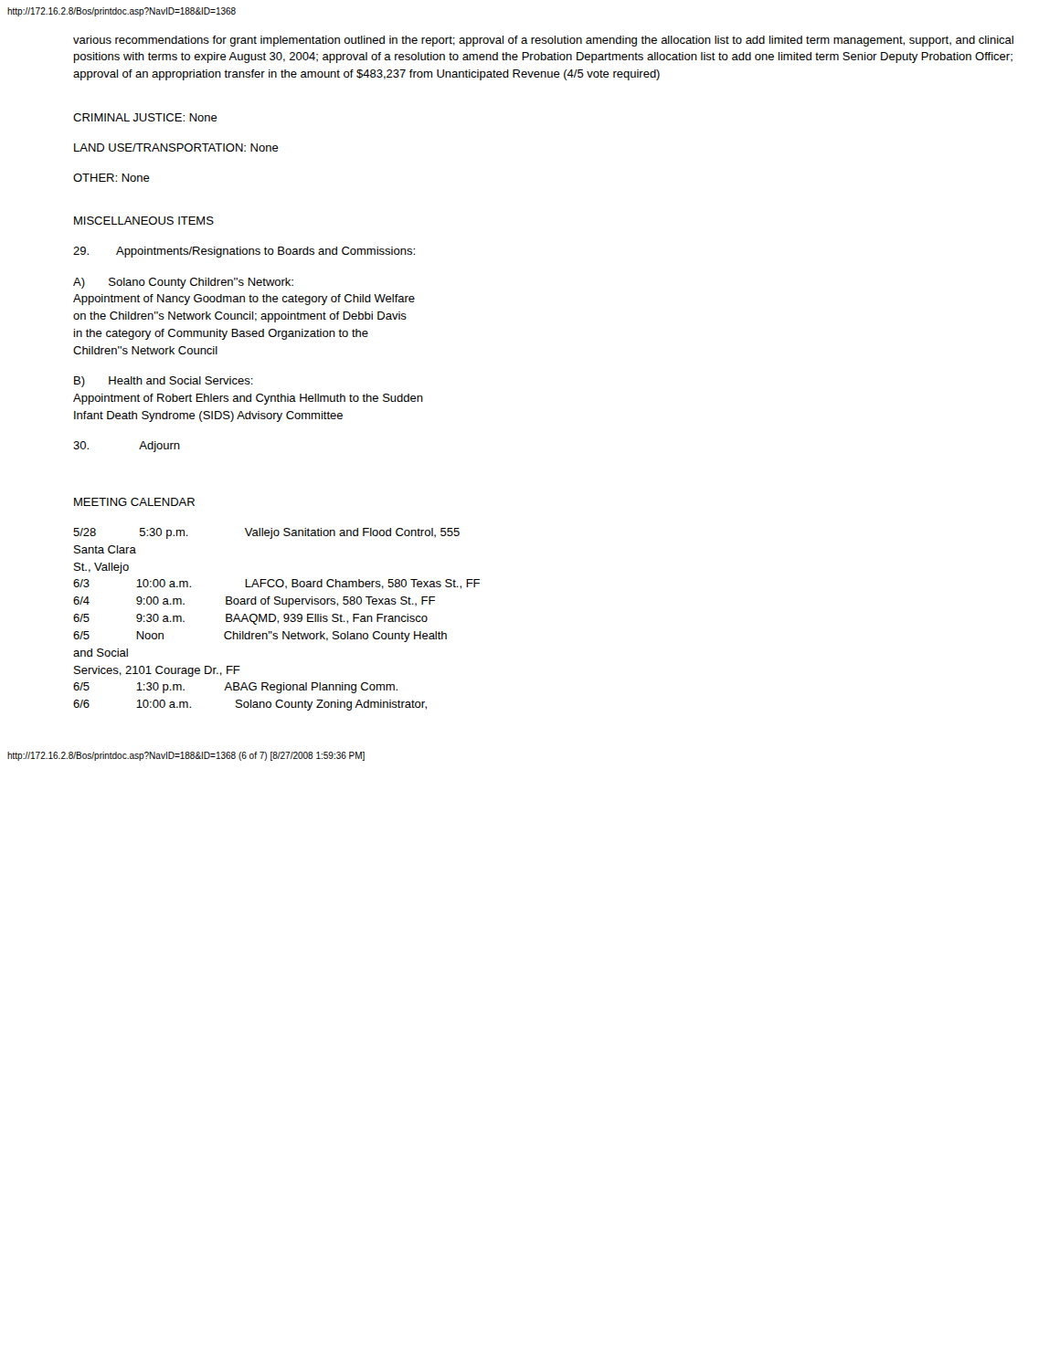http://172.16.2.8/Bos/printdoc.asp?NavID=188&ID=1368
various recommendations for grant implementation outlined in the report; approval of a resolution amending the allocation list to add limited term management, support, and clinical positions with terms to expire August 30, 2004; approval of a resolution to amend the Probation Departments allocation list to add one limited term Senior Deputy Probation Officer; approval of an appropriation transfer in the amount of $483,237 from Unanticipated Revenue (4/5 vote required)
CRIMINAL JUSTICE: None
LAND USE/TRANSPORTATION: None
OTHER: None
MISCELLANEOUS ITEMS
29. Appointments/Resignations to Boards and Commissions:
A) Solano County Children''s Network:
Appointment of Nancy Goodman to the category of Child Welfare
on the Children''s Network Council; appointment of Debbi Davis
in the category of Community Based Organization to the
Children''s Network Council
B) Health and Social Services:
Appointment of Robert Ehlers and Cynthia Hellmuth to the Sudden
Infant Death Syndrome (SIDS) Advisory Committee
30. Adjourn
MEETING CALENDAR
5/28             5:30 p.m.                 Vallejo Sanitation and Flood Control, 555
Santa Clara
St., Vallejo
6/3              10:00 a.m.                LAFCO, Board Chambers, 580 Texas St., FF
6/4              9:00 a.m.            Board of Supervisors, 580 Texas St., FF
6/5              9:30 a.m.            BAAQMD, 939 Ellis St., Fan Francisco
6/5              Noon                  Children''s Network, Solano County Health
and Social
Services, 2101 Courage Dr., FF
6/5              1:30 p.m.            ABAG Regional Planning Comm.
6/6              10:00 a.m.             Solano County Zoning Administrator,
http://172.16.2.8/Bos/printdoc.asp?NavID=188&ID=1368 (6 of 7) [8/27/2008 1:59:36 PM]